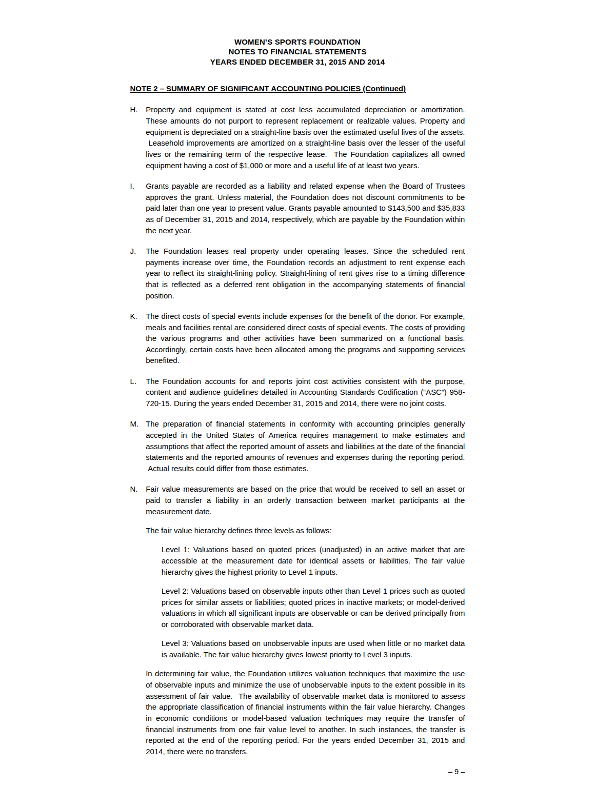Women’s Sports Foundation
Notes to Financial Statements
Years Ended December 31, 2015 and 2014
NOTE 2 – SUMMARY OF SIGNIFICANT ACCOUNTING POLICIES (Continued)
H. Property and equipment is stated at cost less accumulated depreciation or amortization. These amounts do not purport to represent replacement or realizable values. Property and equipment is depreciated on a straight-line basis over the estimated useful lives of the assets. Leasehold improvements are amortized on a straight-line basis over the lesser of the useful lives or the remaining term of the respective lease. The Foundation capitalizes all owned equipment having a cost of $1,000 or more and a useful life of at least two years.
I. Grants payable are recorded as a liability and related expense when the Board of Trustees approves the grant. Unless material, the Foundation does not discount commitments to be paid later than one year to present value. Grants payable amounted to $143,500 and $35,833 as of December 31, 2015 and 2014, respectively, which are payable by the Foundation within the next year.
J. The Foundation leases real property under operating leases. Since the scheduled rent payments increase over time, the Foundation records an adjustment to rent expense each year to reflect its straight-lining policy. Straight-lining of rent gives rise to a timing difference that is reflected as a deferred rent obligation in the accompanying statements of financial position.
K. The direct costs of special events include expenses for the benefit of the donor. For example, meals and facilities rental are considered direct costs of special events. The costs of providing the various programs and other activities have been summarized on a functional basis. Accordingly, certain costs have been allocated among the programs and supporting services benefited.
L. The Foundation accounts for and reports joint cost activities consistent with the purpose, content and audience guidelines detailed in Accounting Standards Codification (“ASC”) 958-720-15. During the years ended December 31, 2015 and 2014, there were no joint costs.
M. The preparation of financial statements in conformity with accounting principles generally accepted in the United States of America requires management to make estimates and assumptions that affect the reported amount of assets and liabilities at the date of the financial statements and the reported amounts of revenues and expenses during the reporting period. Actual results could differ from those estimates.
N.
Fair value measurements are based on the price that would be received to sell an asset or paid to transfer a liability in an orderly transaction between market participants at the measurement date.
The fair value hierarchy defines three levels as follows:
Level 1: Valuations based on quoted prices (unadjusted) in an active market that are accessible at the measurement date for identical assets or liabilities. The fair value hierarchy gives the highest priority to Level 1 inputs.
Level 2: Valuations based on observable inputs other than Level 1 prices such as quoted prices for similar assets or liabilities; quoted prices in inactive markets; or model-derived valuations in which all significant inputs are observable or can be derived principally from or corroborated with observable market data.
Level 3: Valuations based on unobservable inputs are used when little or no market data is available. The fair value hierarchy gives lowest priority to Level 3 inputs.
In determining fair value, the Foundation utilizes valuation techniques that maximize the use of observable inputs and minimize the use of unobservable inputs to the extent possible in its assessment of fair value. The availability of observable market data is monitored to assess the appropriate classification of financial instruments within the fair value hierarchy. Changes in economic conditions or model-based valuation techniques may require the transfer of financial instruments from one fair value level to another. In such instances, the transfer is reported at the end of the reporting period. For the years ended December 31, 2015 and 2014, there were no transfers.
– 9 –